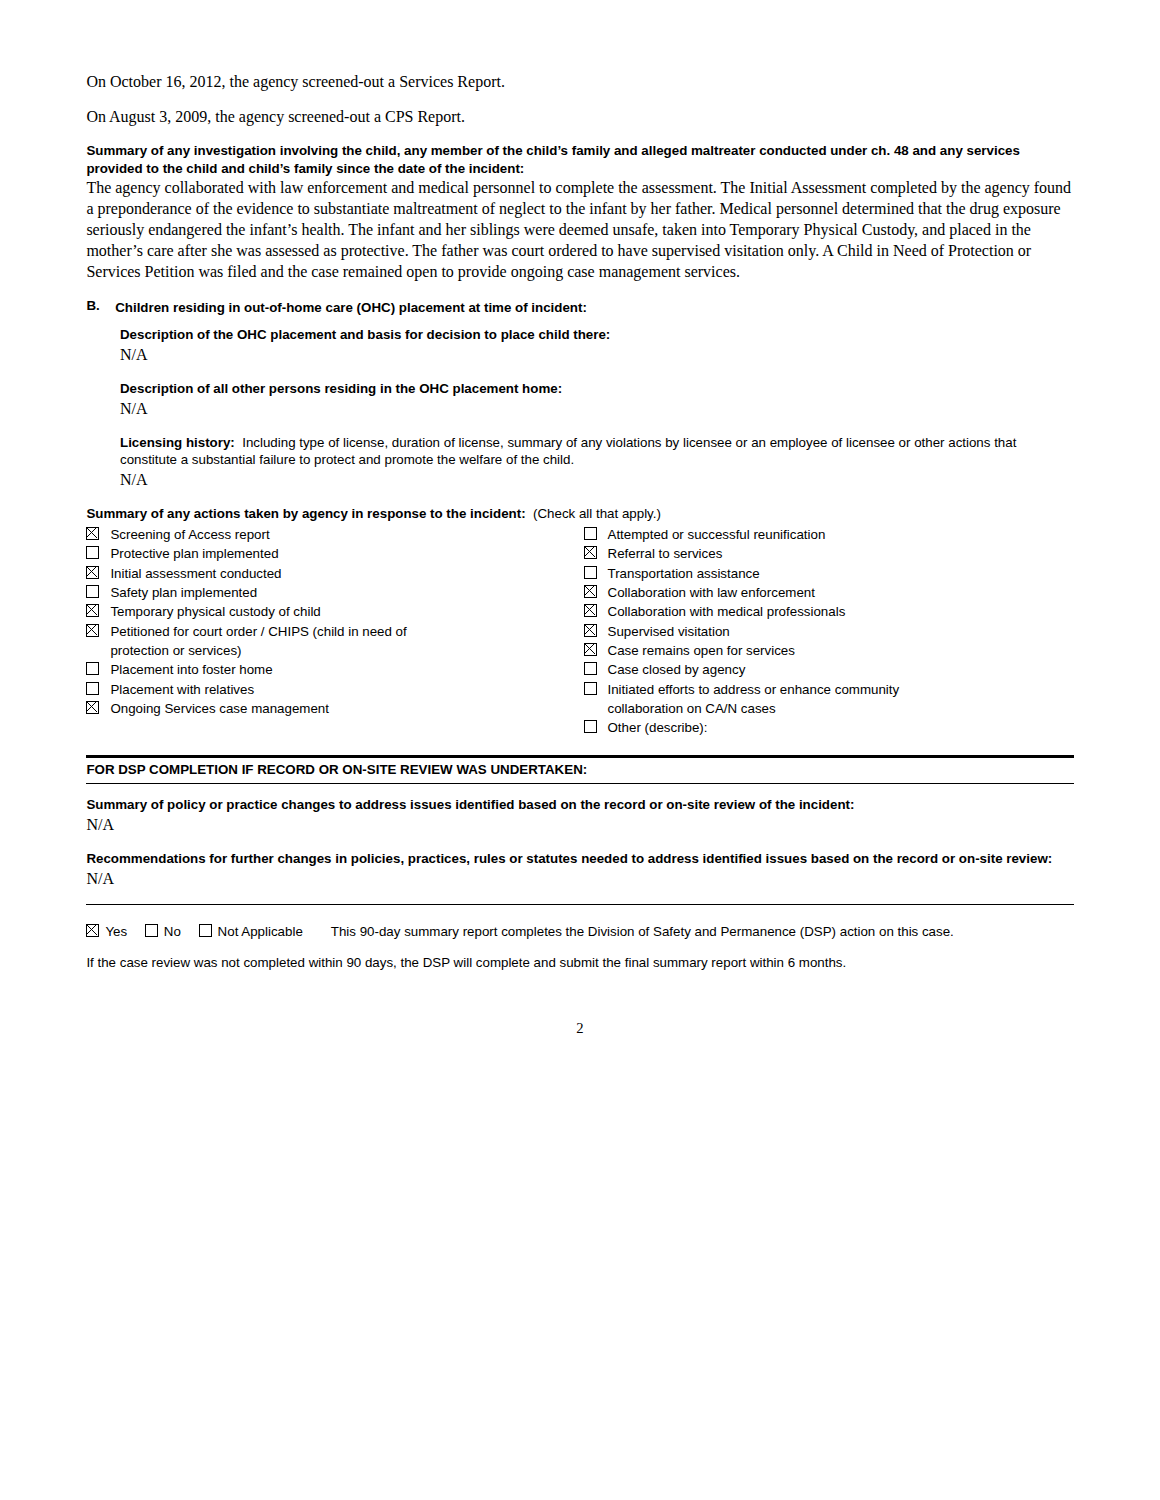On October 16, 2012, the agency screened-out a Services Report.
On August 3, 2009, the agency screened-out a CPS Report.
Summary of any investigation involving the child, any member of the child’s family and alleged maltreater conducted under ch. 48 and any services provided to the child and child’s family since the date of the incident:
The agency collaborated with law enforcement and medical personnel to complete the assessment. The Initial Assessment completed by the agency found a preponderance of the evidence to substantiate maltreatment of neglect to the infant by her father. Medical personnel determined that the drug exposure seriously endangered the infant’s health. The infant and her siblings were deemed unsafe, taken into Temporary Physical Custody, and placed in the mother’s care after she was assessed as protective. The father was court ordered to have supervised visitation only. A Child in Need of Protection or Services Petition was filed and the case remained open to provide ongoing case management services.
B.
Children residing in out-of-home care (OHC) placement at time of incident:
Description of the OHC placement and basis for decision to place child there:
N/A
Description of all other persons residing in the OHC placement home:
N/A
Licensing history: Including type of license, duration of license, summary of any violations by licensee or an employee of licensee or other actions that constitute a substantial failure to protect and promote the welfare of the child.
N/A
Summary of any actions taken by agency in response to the incident: (Check all that apply.)
| | Screening of Access report | | Attempted or successful reunification |
| | Protective plan implemented | | Referral to services |
| | Initial assessment conducted | | Transportation assistance |
| | Safety plan implemented | | Collaboration with law enforcement |
| | Temporary physical custody of child | | Collaboration with medical professionals |
| | Petitioned for court order / CHIPS (child in need of | | Supervised visitation |
| | protection or services) | | Case remains open for services |
| | Placement into foster home | | Case closed by agency |
| | Placement with relatives | | Initiated efforts to address or enhance community |
| | Ongoing Services case management | | collaboration on CA/N cases |
| | | | Other (describe): |
FOR DSP COMPLETION IF RECORD OR ON-SITE REVIEW WAS UNDERTAKEN:
Summary of policy or practice changes to address issues identified based on the record or on-site review of the incident:
N/A
Recommendations for further changes in policies, practices, rules or statutes needed to address identified issues based on the record or on-site review:
N/A
Yes No Not Applicable
This 90-day summary report completes the Division of Safety and Permanence (DSP) action on this case.
If the case review was not completed within 90 days, the DSP will complete and submit the final summary report within 6 months.
2